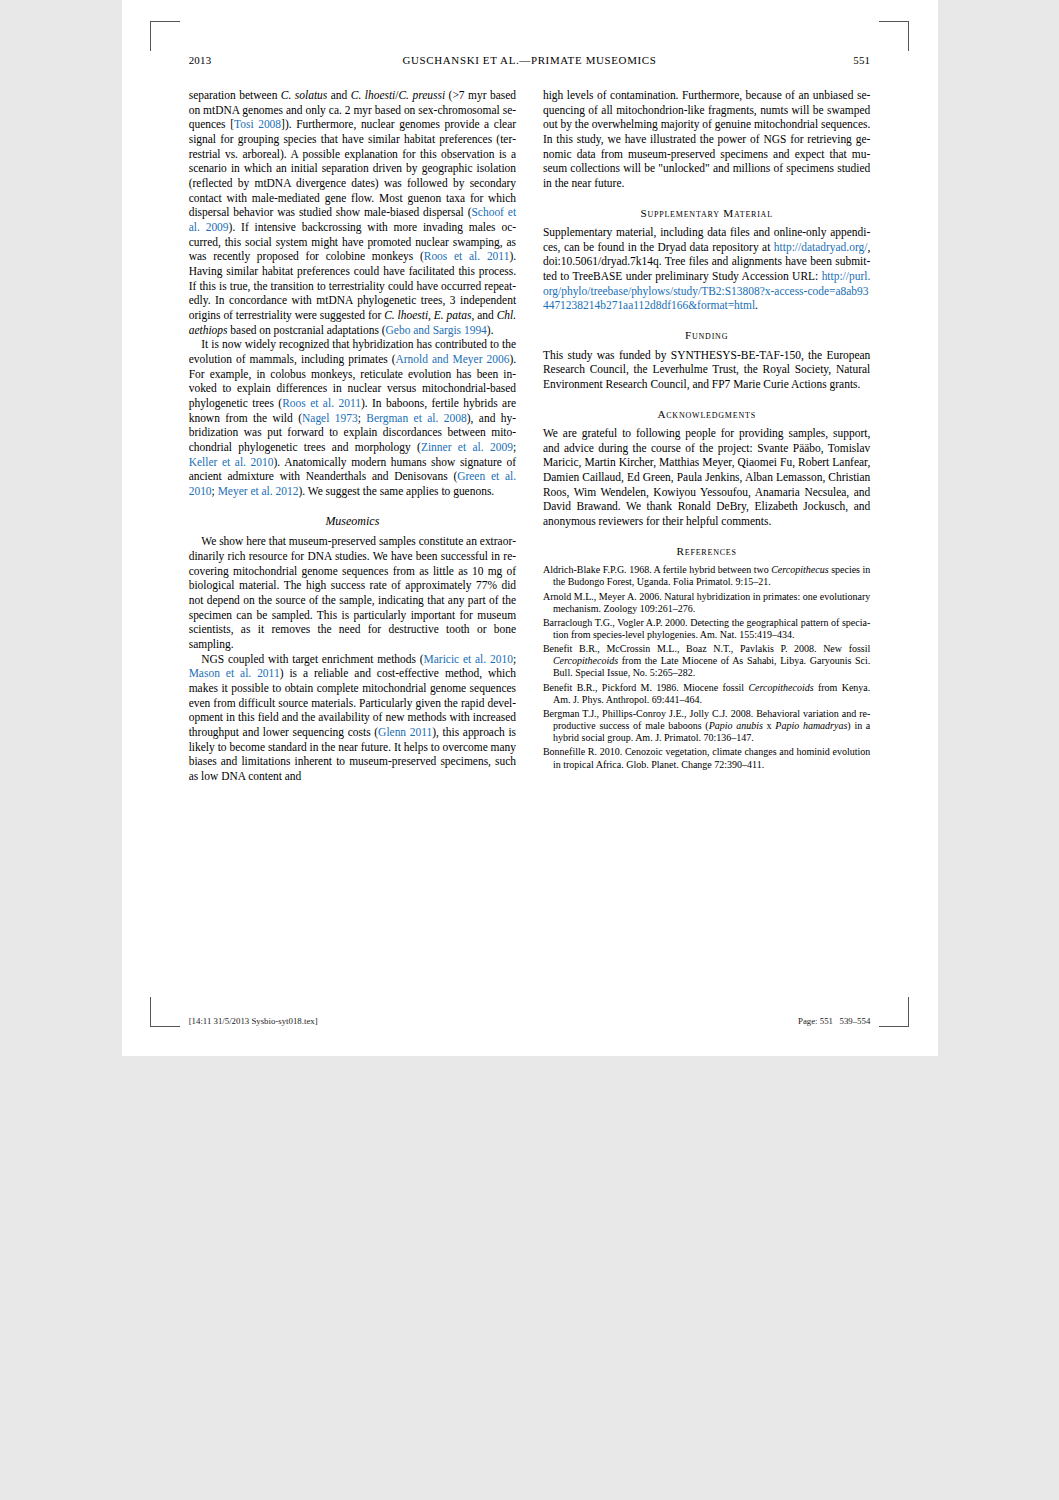2013
GUSCHANSKI ET AL.—PRIMATE MUSEOMICS
551
separation between C. solatus and C. lhoesti/C. preussi (>7 myr based on mtDNA genomes and only ca. 2 myr based on sex-chromosomal sequences [Tosi 2008]). Furthermore, nuclear genomes provide a clear signal for grouping species that have similar habitat preferences (terrestrial vs. arboreal). A possible explanation for this observation is a scenario in which an initial separation driven by geographic isolation (reflected by mtDNA divergence dates) was followed by secondary contact with male-mediated gene flow. Most guenon taxa for which dispersal behavior was studied show male-biased dispersal (Schoof et al. 2009). If intensive backcrossing with more invading males occurred, this social system might have promoted nuclear swamping, as was recently proposed for colobine monkeys (Roos et al. 2011). Having similar habitat preferences could have facilitated this process. If this is true, the transition to terrestriality could have occurred repeatedly. In concordance with mtDNA phylogenetic trees, 3 independent origins of terrestriality were suggested for C. lhoesti, E. patas, and Chl. aethiops based on postcranial adaptations (Gebo and Sargis 1994).
It is now widely recognized that hybridization has contributed to the evolution of mammals, including primates (Arnold and Meyer 2006). For example, in colobus monkeys, reticulate evolution has been invoked to explain differences in nuclear versus mitochondrial-based phylogenetic trees (Roos et al. 2011). In baboons, fertile hybrids are known from the wild (Nagel 1973; Bergman et al. 2008), and hybridization was put forward to explain discordances between mitochondrial phylogenetic trees and morphology (Zinner et al. 2009; Keller et al. 2010). Anatomically modern humans show signature of ancient admixture with Neanderthals and Denisovans (Green et al. 2010; Meyer et al. 2012). We suggest the same applies to guenons.
Museomics
We show here that museum-preserved samples constitute an extraordinarily rich resource for DNA studies. We have been successful in recovering mitochondrial genome sequences from as little as 10 mg of biological material. The high success rate of approximately 77% did not depend on the source of the sample, indicating that any part of the specimen can be sampled. This is particularly important for museum scientists, as it removes the need for destructive tooth or bone sampling.
NGS coupled with target enrichment methods (Maricic et al. 2010; Mason et al. 2011) is a reliable and cost-effective method, which makes it possible to obtain complete mitochondrial genome sequences even from difficult source materials. Particularly given the rapid development in this field and the availability of new methods with increased throughput and lower sequencing costs (Glenn 2011), this approach is likely to become standard in the near future. It helps to overcome many biases and limitations inherent to museum-preserved specimens, such as low DNA content and
high levels of contamination. Furthermore, because of an unbiased sequencing of all mitochondrion-like fragments, numts will be swamped out by the overwhelming majority of genuine mitochondrial sequences. In this study, we have illustrated the power of NGS for retrieving genomic data from museum-preserved specimens and expect that museum collections will be "unlocked" and millions of specimens studied in the near future.
Supplementary Material
Supplementary material, including data files and online-only appendices, can be found in the Dryad data repository at http://datadryad.org/, doi:10.5061/dryad.7k14q. Tree files and alignments have been submitted to TreeBASE under preliminary Study Accession URL: http://purl.org/phylo/treebase/phylows/study/TB2:S13808?x-access-code=a8ab934471238214b271aa112d8df166&format=html.
Funding
This study was funded by SYNTHESYS-BE-TAF-150, the European Research Council, the Leverhulme Trust, the Royal Society, Natural Environment Research Council, and FP7 Marie Curie Actions grants.
Acknowledgments
We are grateful to following people for providing samples, support, and advice during the course of the project: Svante Pääbo, Tomislav Maricic, Martin Kircher, Matthias Meyer, Qiaomei Fu, Robert Lanfear, Damien Caillaud, Ed Green, Paula Jenkins, Alban Lemasson, Christian Roos, Wim Wendelen, Kowiyou Yessoufou, Anamaria Necsulea, and David Brawand. We thank Ronald DeBry, Elizabeth Jockusch, and anonymous reviewers for their helpful comments.
References
Aldrich-Blake F.P.G. 1968. A fertile hybrid between two Cercopithecus species in the Budongo Forest, Uganda. Folia Primatol. 9:15–21.
Arnold M.L., Meyer A. 2006. Natural hybridization in primates: one evolutionary mechanism. Zoology 109:261–276.
Barraclough T.G., Vogler A.P. 2000. Detecting the geographical pattern of speciation from species-level phylogenies. Am. Nat. 155:419–434.
Benefit B.R., McCrossin M.L., Boaz N.T., Pavlakis P. 2008. New fossil Cercopithecoids from the Late Miocene of As Sahabi, Libya. Garyounis Sci. Bull. Special Issue, No. 5:265–282.
Benefit B.R., Pickford M. 1986. Miocene fossil Cercopithecoids from Kenya. Am. J. Phys. Anthropol. 69:441–464.
Bergman T.J., Phillips-Conroy J.E., Jolly C.J. 2008. Behavioral variation and reproductive success of male baboons (Papio anubis x Papio hamadryas) in a hybrid social group. Am. J. Primatol. 70:136–147.
Bonnefille R. 2010. Cenozoic vegetation, climate changes and hominid evolution in tropical Africa. Glob. Planet. Change 72:390–411.
[14:11 31/5/2013 Sysbio-syt018.tex]
Page: 551 539–554